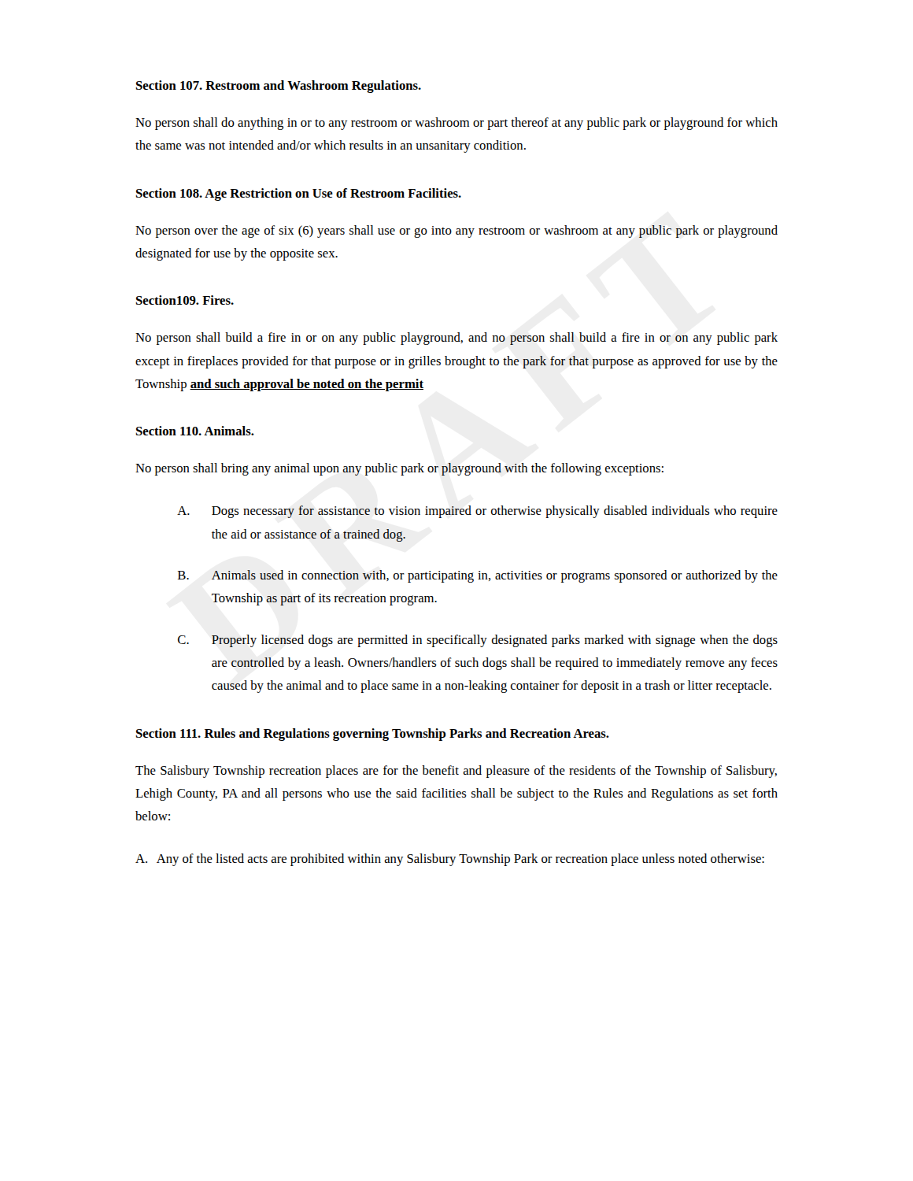DRAFT
Section 107. Restroom and Washroom Regulations.
No person shall do anything in or to any restroom or washroom or part thereof at any public park or playground for which the same was not intended and/or which results in an unsanitary condition.
Section 108. Age Restriction on Use of Restroom Facilities.
No person over the age of six (6) years shall use or go into any restroom or washroom at any public park or playground designated for use by the opposite sex.
Section109. Fires.
No person shall build a fire in or on any public playground, and no person shall build a fire in or on any public park except in fireplaces provided for that purpose or in grilles brought to the park for that purpose as approved for use by the Township and such approval be noted on the permit
Section 110. Animals.
No person shall bring any animal upon any public park or playground with the following exceptions:
A. Dogs necessary for assistance to vision impaired or otherwise physically disabled individuals who require the aid or assistance of a trained dog.
B. Animals used in connection with, or participating in, activities or programs sponsored or authorized by the Township as part of its recreation program.
C. Properly licensed dogs are permitted in specifically designated parks marked with signage when the dogs are controlled by a leash. Owners/handlers of such dogs shall be required to immediately remove any feces caused by the animal and to place same in a non-leaking container for deposit in a trash or litter receptacle.
Section 111. Rules and Regulations governing Township Parks and Recreation Areas.
The Salisbury Township recreation places are for the benefit and pleasure of the residents of the Township of Salisbury, Lehigh County, PA and all persons who use the said facilities shall be subject to the Rules and Regulations as set forth below:
A. Any of the listed acts are prohibited within any Salisbury Township Park or recreation place unless noted otherwise: